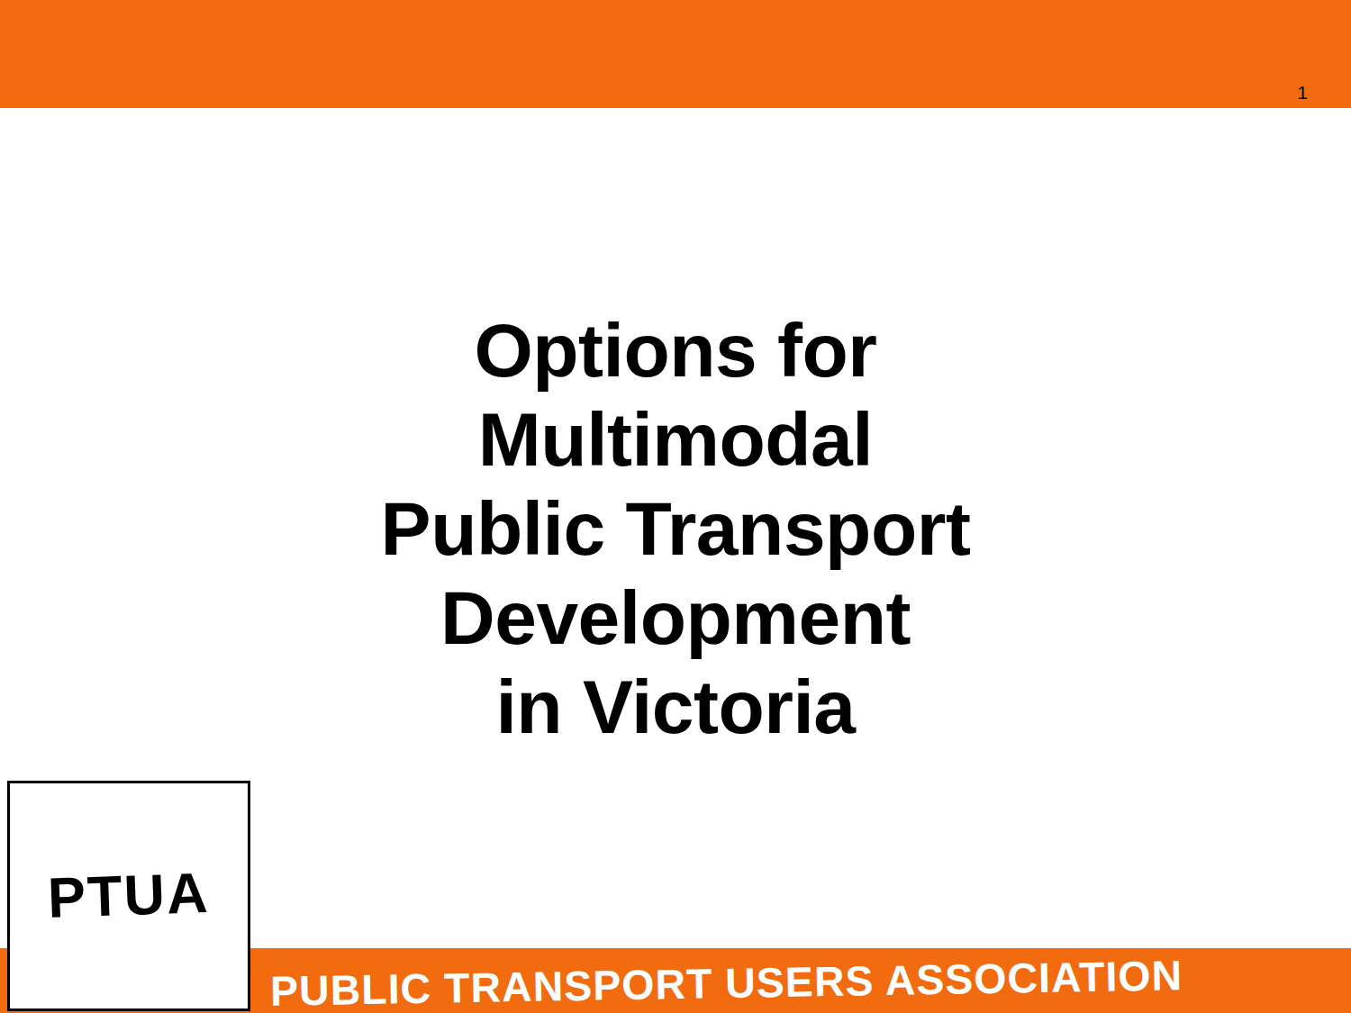1
Options for
Multimodal
Public Transport
Development
in Victoria
PTUA
PUBLIC TRANSPORT USERS ASSOCIATION